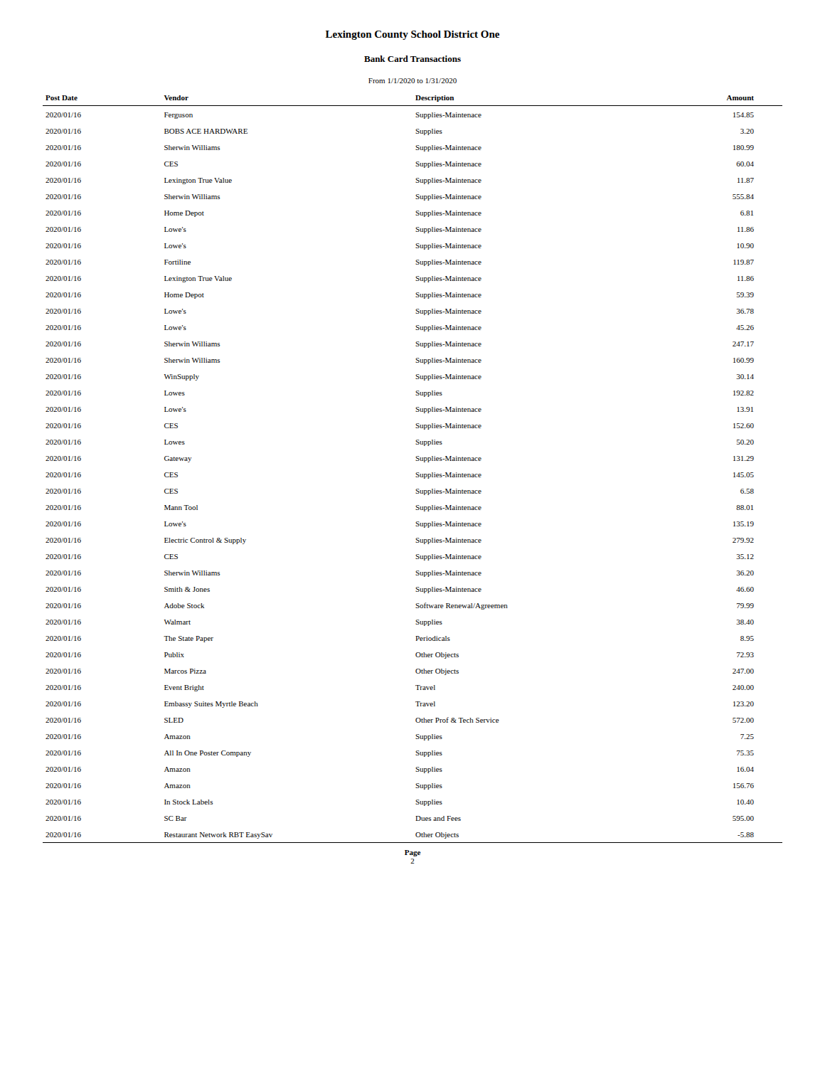Lexington County School District One
Bank Card Transactions
From 1/1/2020 to 1/31/2020
| Post Date | Vendor | Description | Amount |
| --- | --- | --- | --- |
| 2020/01/16 | Ferguson | Supplies-Maintenace | 154.85 |
| 2020/01/16 | BOBS ACE HARDWARE | Supplies | 3.20 |
| 2020/01/16 | Sherwin Williams | Supplies-Maintenace | 180.99 |
| 2020/01/16 | CES | Supplies-Maintenace | 60.04 |
| 2020/01/16 | Lexington True Value | Supplies-Maintenace | 11.87 |
| 2020/01/16 | Sherwin Williams | Supplies-Maintenace | 555.84 |
| 2020/01/16 | Home Depot | Supplies-Maintenace | 6.81 |
| 2020/01/16 | Lowe's | Supplies-Maintenace | 11.86 |
| 2020/01/16 | Lowe's | Supplies-Maintenace | 10.90 |
| 2020/01/16 | Fortiline | Supplies-Maintenace | 119.87 |
| 2020/01/16 | Lexington True Value | Supplies-Maintenace | 11.86 |
| 2020/01/16 | Home Depot | Supplies-Maintenace | 59.39 |
| 2020/01/16 | Lowe's | Supplies-Maintenace | 36.78 |
| 2020/01/16 | Lowe's | Supplies-Maintenace | 45.26 |
| 2020/01/16 | Sherwin Williams | Supplies-Maintenace | 247.17 |
| 2020/01/16 | Sherwin Williams | Supplies-Maintenace | 160.99 |
| 2020/01/16 | WinSupply | Supplies-Maintenace | 30.14 |
| 2020/01/16 | Lowes | Supplies | 192.82 |
| 2020/01/16 | Lowe's | Supplies-Maintenace | 13.91 |
| 2020/01/16 | CES | Supplies-Maintenace | 152.60 |
| 2020/01/16 | Lowes | Supplies | 50.20 |
| 2020/01/16 | Gateway | Supplies-Maintenace | 131.29 |
| 2020/01/16 | CES | Supplies-Maintenace | 145.05 |
| 2020/01/16 | CES | Supplies-Maintenace | 6.58 |
| 2020/01/16 | Mann Tool | Supplies-Maintenace | 88.01 |
| 2020/01/16 | Lowe's | Supplies-Maintenace | 135.19 |
| 2020/01/16 | Electric Control & Supply | Supplies-Maintenace | 279.92 |
| 2020/01/16 | CES | Supplies-Maintenace | 35.12 |
| 2020/01/16 | Sherwin Williams | Supplies-Maintenace | 36.20 |
| 2020/01/16 | Smith & Jones | Supplies-Maintenace | 46.60 |
| 2020/01/16 | Adobe Stock | Software Renewal/Agreemen | 79.99 |
| 2020/01/16 | Walmart | Supplies | 38.40 |
| 2020/01/16 | The State Paper | Periodicals | 8.95 |
| 2020/01/16 | Publix | Other Objects | 72.93 |
| 2020/01/16 | Marcos Pizza | Other Objects | 247.00 |
| 2020/01/16 | Event Bright | Travel | 240.00 |
| 2020/01/16 | Embassy Suites Myrtle Beach | Travel | 123.20 |
| 2020/01/16 | SLED | Other Prof & Tech Service | 572.00 |
| 2020/01/16 | Amazon | Supplies | 7.25 |
| 2020/01/16 | All In One Poster Company | Supplies | 75.35 |
| 2020/01/16 | Amazon | Supplies | 16.04 |
| 2020/01/16 | Amazon | Supplies | 156.76 |
| 2020/01/16 | In Stock Labels | Supplies | 10.40 |
| 2020/01/16 | SC Bar | Dues and Fees | 595.00 |
| 2020/01/16 | Restaurant Network RBT EasySav | Other Objects | -5.88 |
Page 2